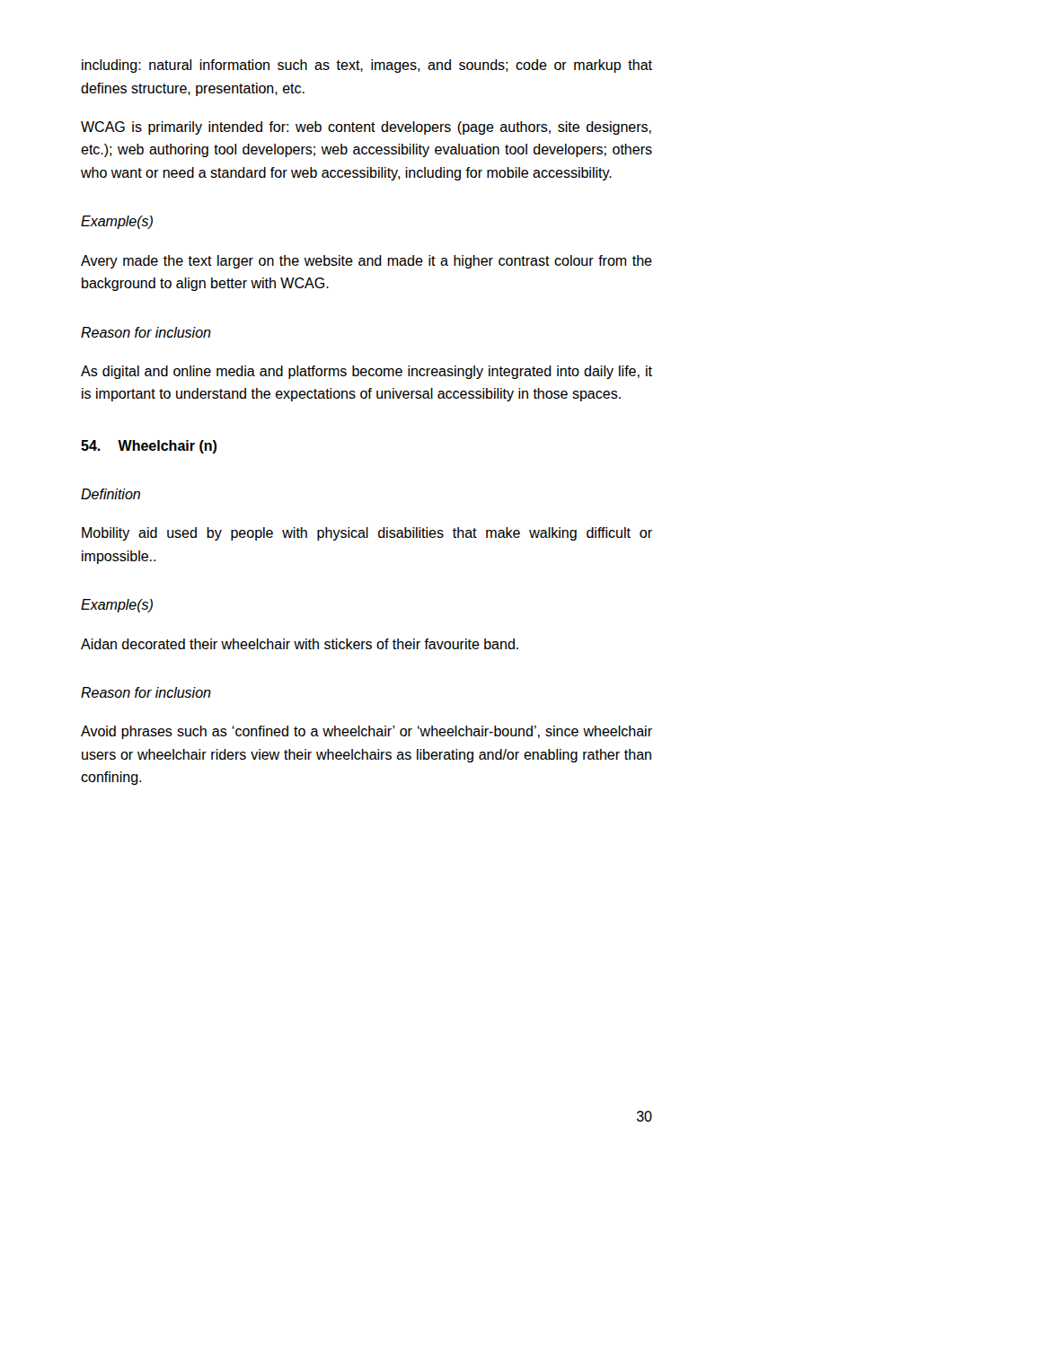including: natural information such as text, images, and sounds; code or markup that defines structure, presentation, etc.
WCAG is primarily intended for: web content developers (page authors, site designers, etc.); web authoring tool developers; web accessibility evaluation tool developers; others who want or need a standard for web accessibility, including for mobile accessibility.
Example(s)
Avery made the text larger on the website and made it a higher contrast colour from the background to align better with WCAG.
Reason for inclusion
As digital and online media and platforms become increasingly integrated into daily life, it is important to understand the expectations of universal accessibility in those spaces.
54. Wheelchair (n)
Definition
Mobility aid used by people with physical disabilities that make walking difficult or impossible..
Example(s)
Aidan decorated their wheelchair with stickers of their favourite band.
Reason for inclusion
Avoid phrases such as ‘confined to a wheelchair’ or ‘wheelchair-bound’, since wheelchair users or wheelchair riders view their wheelchairs as liberating and/or enabling rather than confining.
30